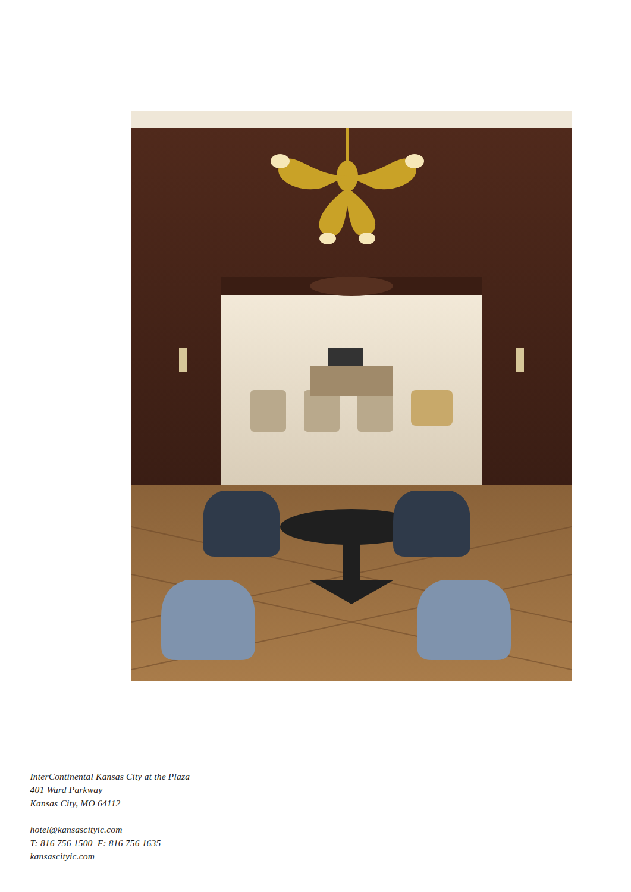InterContinental Kansas City at the Plaza
401 Ward Parkway
Kansas City, MO 64112
hotel@kansascityic.com
T: 816 756 1500 F: 816 756 1635
kansascityic.com